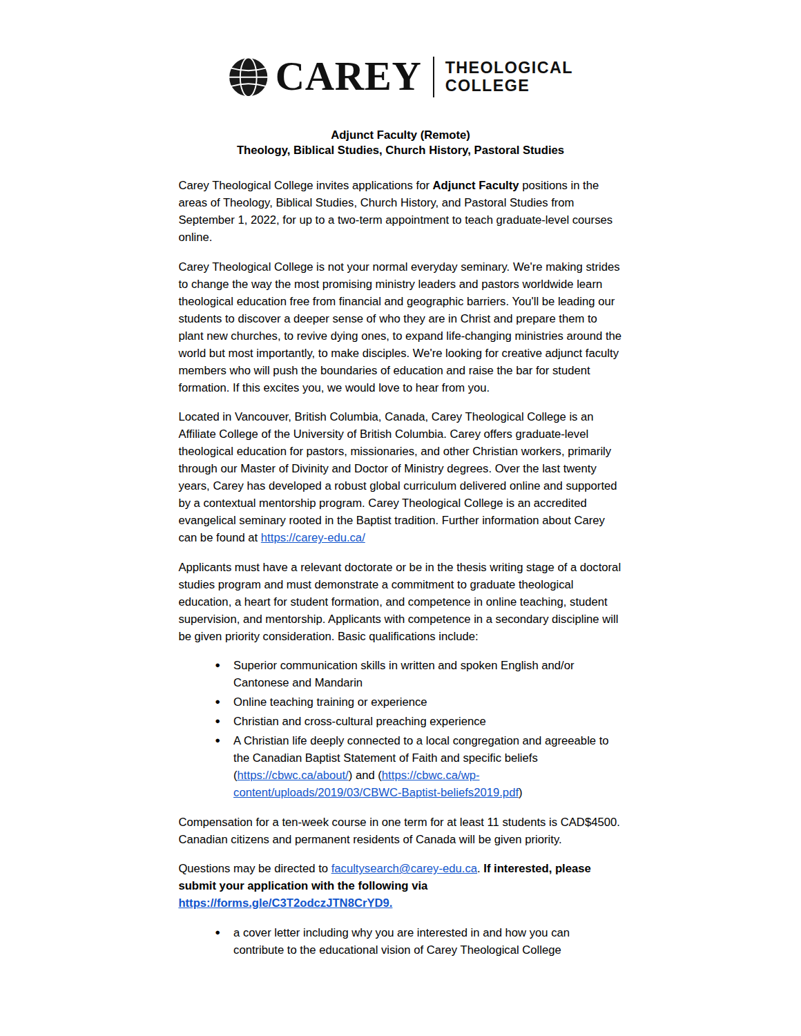CAREY THEOLOGICAL
COLLEGE
Adjunct Faculty (Remote) Theology, Biblical Studies, Church History, Pastoral Studies
Carey Theological College invites applications for Adjunct Faculty positions in the areas of Theology, Biblical Studies, Church History, and Pastoral Studies from September 1, 2022, for up to a two-term appointment to teach graduate-level courses online.
Carey Theological College is not your normal everyday seminary. We're making strides to change the way the most promising ministry leaders and pastors worldwide learn theological education free from financial and geographic barriers. You'll be leading our students to discover a deeper sense of who they are in Christ and prepare them to plant new churches, to revive dying ones, to expand life-changing ministries around the world but most importantly, to make disciples. We're looking for creative adjunct faculty members who will push the boundaries of education and raise the bar for student formation. If this excites you, we would love to hear from you.
Located in Vancouver, British Columbia, Canada, Carey Theological College is an Affiliate College of the University of British Columbia. Carey offers graduate-level theological education for pastors, missionaries, and other Christian workers, primarily through our Master of Divinity and Doctor of Ministry degrees. Over the last twenty years, Carey has developed a robust global curriculum delivered online and supported by a contextual mentorship program. Carey Theological College is an accredited evangelical seminary rooted in the Baptist tradition. Further information about Carey can be found at https://carey-edu.ca/
Applicants must have a relevant doctorate or be in the thesis writing stage of a doctoral studies program and must demonstrate a commitment to graduate theological education, a heart for student formation, and competence in online teaching, student supervision, and mentorship. Applicants with competence in a secondary discipline will be given priority consideration. Basic qualifications include:
Superior communication skills in written and spoken English and/or Cantonese and Mandarin
Online teaching training or experience
Christian and cross-cultural preaching experience
A Christian life deeply connected to a local congregation and agreeable to the Canadian Baptist Statement of Faith and specific beliefs (https://cbwc.ca/about/) and (https://cbwc.ca/wp-content/uploads/2019/03/CBWC-Baptist-beliefs2019.pdf)
Compensation for a ten-week course in one term for at least 11 students is CAD$4500. Canadian citizens and permanent residents of Canada will be given priority.
Questions may be directed to facultysearch@carey-edu.ca. If interested, please submit your application with the following via https://forms.gle/C3T2odczJTN8CrYD9.
a cover letter including why you are interested in and how you can contribute to the educational vision of Carey Theological College